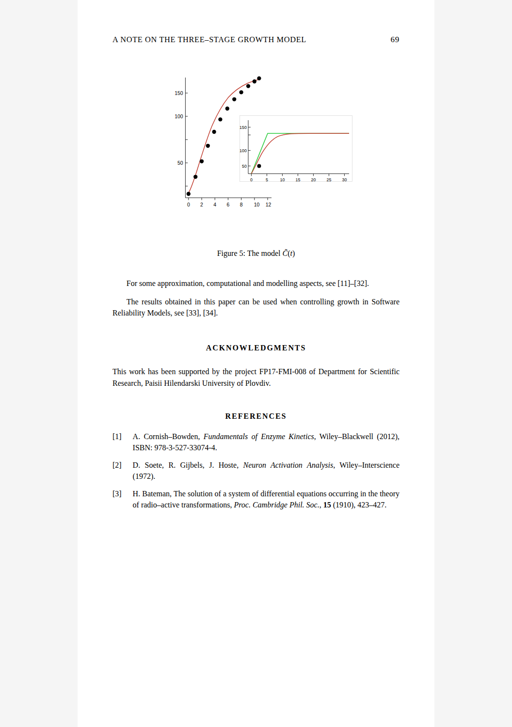A note on the three–stage growth model 69
50 100 150 0 2 4 6 8 10 12 50 100 150 0 5 10 15 20 25 30
Figure 5: The model C̃(t)
For some approximation, computational and modelling aspects, see [11]–[32].
The results obtained in this paper can be used when controlling growth in Software Reliability Models, see [33], [34].
Acknowledgments
This work has been supported by the project FP17-FMI-008 of Department for Scientific Research, Paisii Hilendarski University of Plovdiv.
References
[1] A. Cornish–Bowden, Fundamentals of Enzyme Kinetics, Wiley–Blackwell (2012), ISBN: 978-3-527-33074-4.
[2] D. Soete, R. Gijbels, J. Hoste, Neuron Activation Analysis, Wiley–Interscience (1972).
[3] H. Bateman, The solution of a system of differential equations occurring in the theory of radio–active transformations, Proc. Cambridge Phil. Soc., 15 (1910), 423–427.